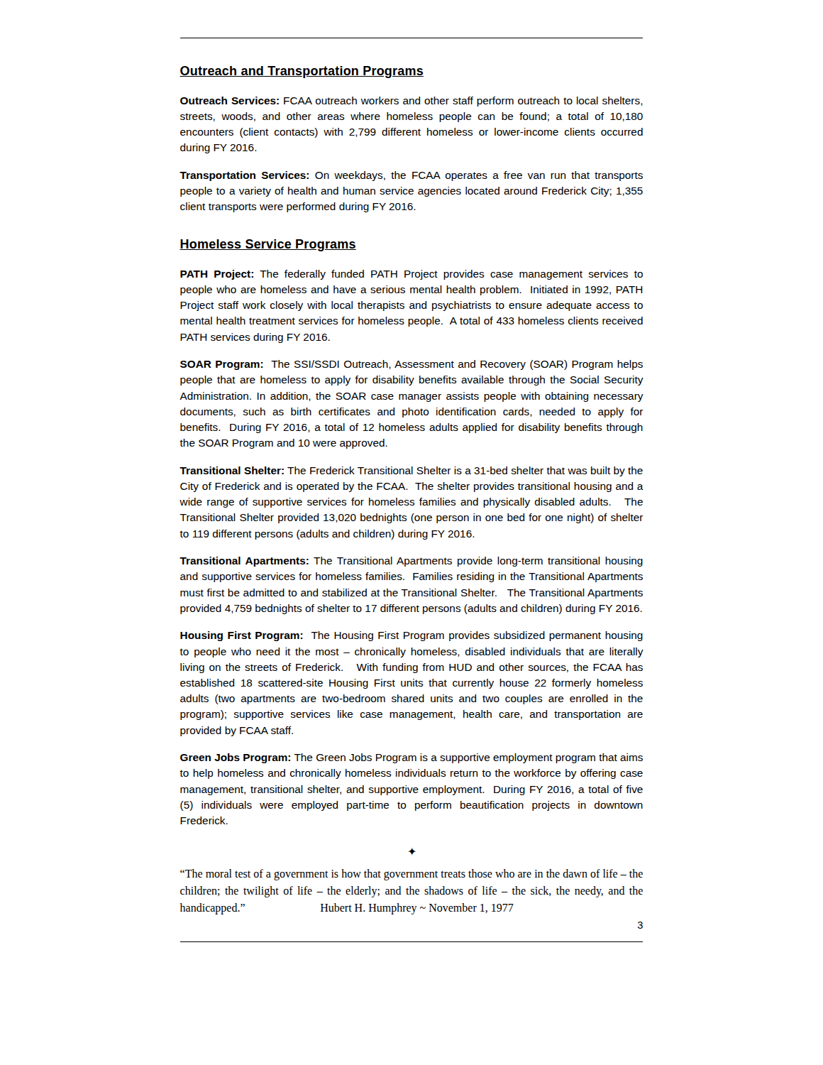Outreach and Transportation Programs
Outreach Services: FCAA outreach workers and other staff perform outreach to local shelters, streets, woods, and other areas where homeless people can be found; a total of 10,180 encounters (client contacts) with 2,799 different homeless or lower-income clients occurred during FY 2016.
Transportation Services: On weekdays, the FCAA operates a free van run that transports people to a variety of health and human service agencies located around Frederick City; 1,355 client transports were performed during FY 2016.
Homeless Service Programs
PATH Project: The federally funded PATH Project provides case management services to people who are homeless and have a serious mental health problem. Initiated in 1992, PATH Project staff work closely with local therapists and psychiatrists to ensure adequate access to mental health treatment services for homeless people. A total of 433 homeless clients received PATH services during FY 2016.
SOAR Program: The SSI/SSDI Outreach, Assessment and Recovery (SOAR) Program helps people that are homeless to apply for disability benefits available through the Social Security Administration. In addition, the SOAR case manager assists people with obtaining necessary documents, such as birth certificates and photo identification cards, needed to apply for benefits. During FY 2016, a total of 12 homeless adults applied for disability benefits through the SOAR Program and 10 were approved.
Transitional Shelter: The Frederick Transitional Shelter is a 31-bed shelter that was built by the City of Frederick and is operated by the FCAA. The shelter provides transitional housing and a wide range of supportive services for homeless families and physically disabled adults. The Transitional Shelter provided 13,020 bednights (one person in one bed for one night) of shelter to 119 different persons (adults and children) during FY 2016.
Transitional Apartments: The Transitional Apartments provide long-term transitional housing and supportive services for homeless families. Families residing in the Transitional Apartments must first be admitted to and stabilized at the Transitional Shelter. The Transitional Apartments provided 4,759 bednights of shelter to 17 different persons (adults and children) during FY 2016.
Housing First Program: The Housing First Program provides subsidized permanent housing to people who need it the most – chronically homeless, disabled individuals that are literally living on the streets of Frederick. With funding from HUD and other sources, the FCAA has established 18 scattered-site Housing First units that currently house 22 formerly homeless adults (two apartments are two-bedroom shared units and two couples are enrolled in the program); supportive services like case management, health care, and transportation are provided by FCAA staff.
Green Jobs Program: The Green Jobs Program is a supportive employment program that aims to help homeless and chronically homeless individuals return to the workforce by offering case management, transitional shelter, and supportive employment. During FY 2016, a total of five (5) individuals were employed part-time to perform beautification projects in downtown Frederick.
✦
“The moral test of a government is how that government treats those who are in the dawn of life – the children; the twilight of life – the elderly; and the shadows of life – the sick, the needy, and the handicapped.”Hubert H. Humphrey ~ November 1, 1977
3